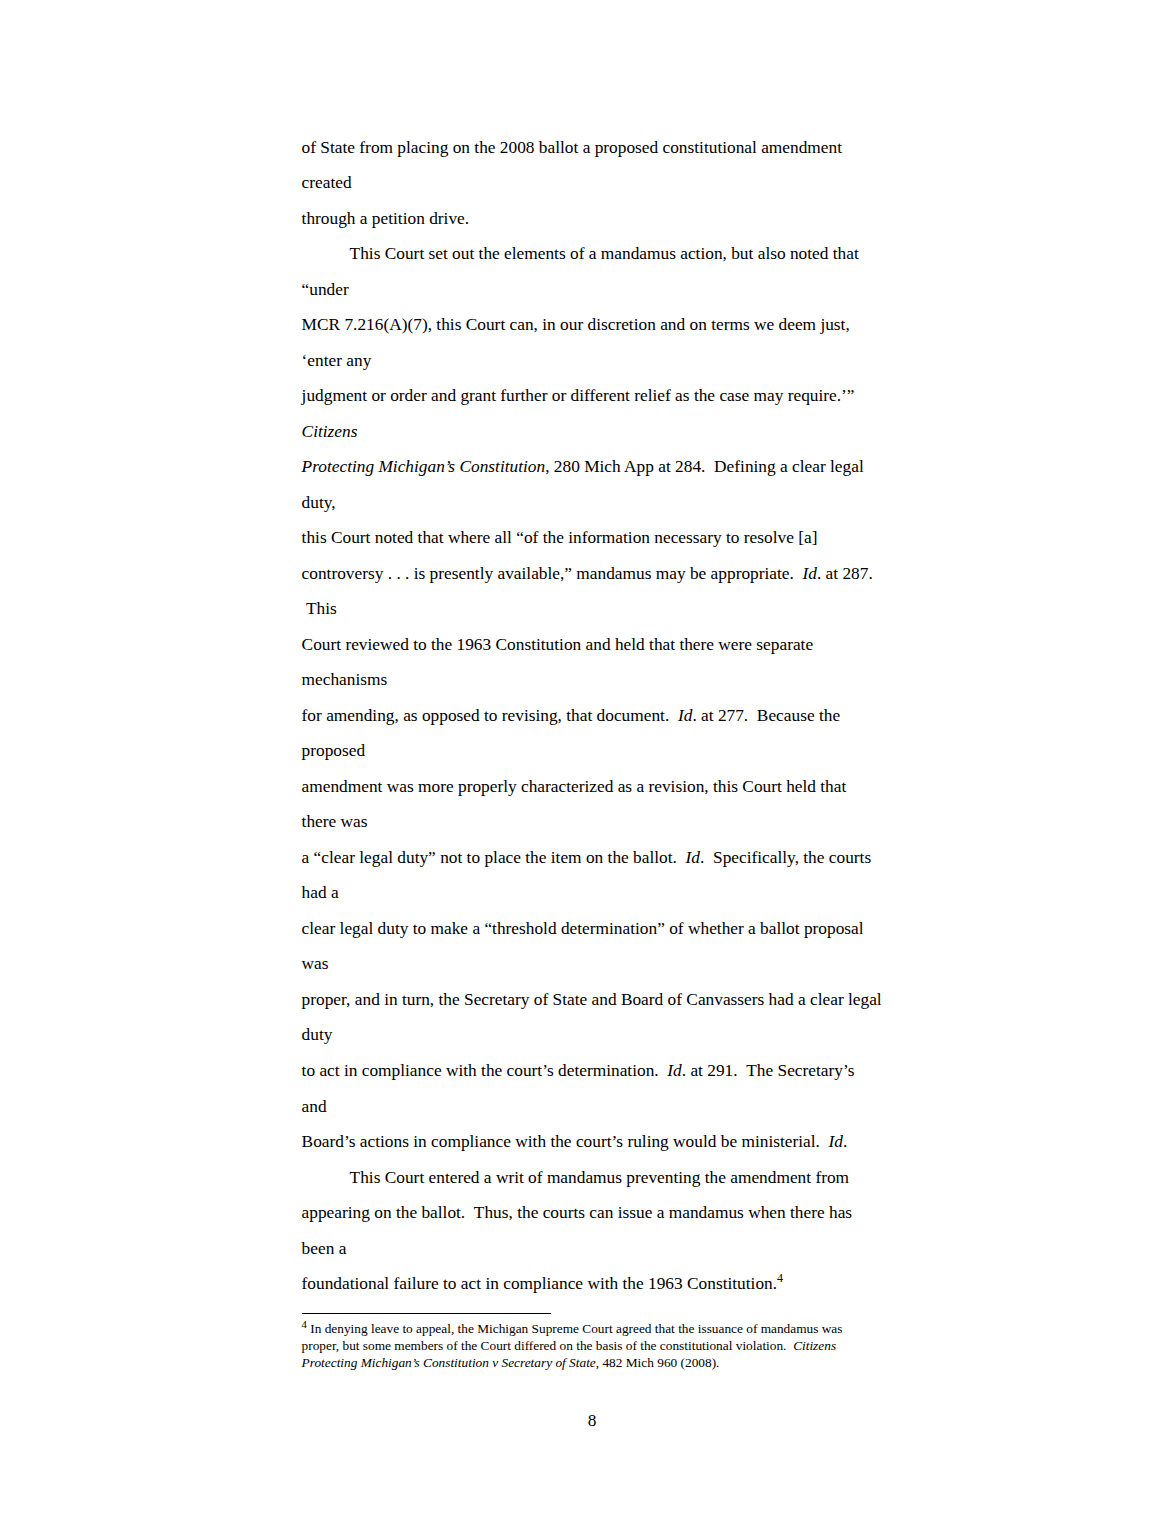of State from placing on the 2008 ballot a proposed constitutional amendment created
through a petition drive.
This Court set out the elements of a mandamus action, but also noted that “under
MCR 7.216(A)(7), this Court can, in our discretion and on terms we deem just, ‘enter any
judgment or order and grant further or different relief as the case may require.’” Citizens
Protecting Michigan’s Constitution, 280 Mich App at 284. Defining a clear legal duty,
this Court noted that where all “of the information necessary to resolve [a]
controversy . . . is presently available,” mandamus may be appropriate. Id. at 287. This
Court reviewed to the 1963 Constitution and held that there were separate mechanisms
for amending, as opposed to revising, that document. Id. at 277. Because the proposed
amendment was more properly characterized as a revision, this Court held that there was
a “clear legal duty” not to place the item on the ballot. Id. Specifically, the courts had a
clear legal duty to make a “threshold determination” of whether a ballot proposal was
proper, and in turn, the Secretary of State and Board of Canvassers had a clear legal duty
to act in compliance with the court’s determination. Id. at 291. The Secretary’s and
Board’s actions in compliance with the court’s ruling would be ministerial. Id.
This Court entered a writ of mandamus preventing the amendment from
appearing on the ballot. Thus, the courts can issue a mandamus when there has been a
foundational failure to act in compliance with the 1963 Constitution.4
4 In denying leave to appeal, the Michigan Supreme Court agreed that the issuance of mandamus was proper, but some members of the Court differed on the basis of the constitutional violation. Citizens Protecting Michigan’s Constitution v Secretary of State, 482 Mich 960 (2008).
8